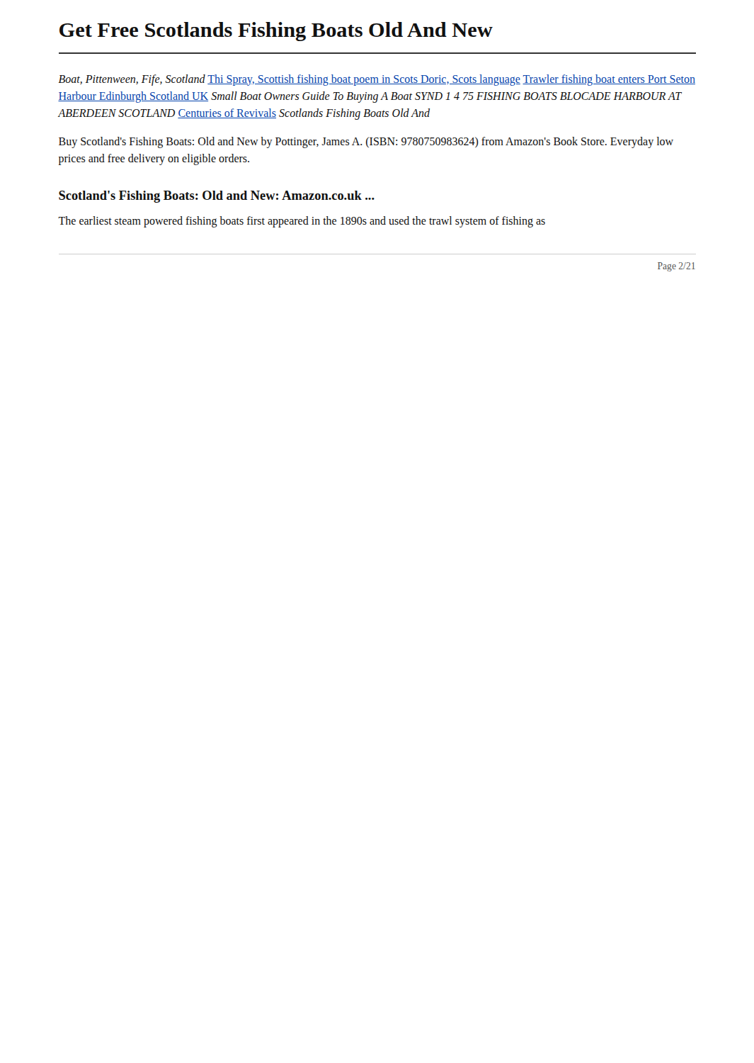Get Free Scotlands Fishing Boats Old And New
Boat, Pittenween, Fife, Scotland Thi Spray, Scottish fishing boat poem in Scots Doric, Scots language Trawler fishing boat enters Port Seton Harbour Edinburgh Scotland UK Small Boat Owners Guide To Buying A Boat SYND 1 4 75 FISHING BOATS BLOCADE HARBOUR AT ABERDEEN SCOTLAND Centuries of Revivals Scotlands Fishing Boats Old And
Buy Scotland's Fishing Boats: Old and New by Pottinger, James A. (ISBN: 9780750983624) from Amazon's Book Store. Everyday low prices and free delivery on eligible orders.
Scotland's Fishing Boats: Old and New: Amazon.co.uk ...
The earliest steam powered fishing boats first appeared in the 1890s and used the trawl system of fishing as
Page 2/21